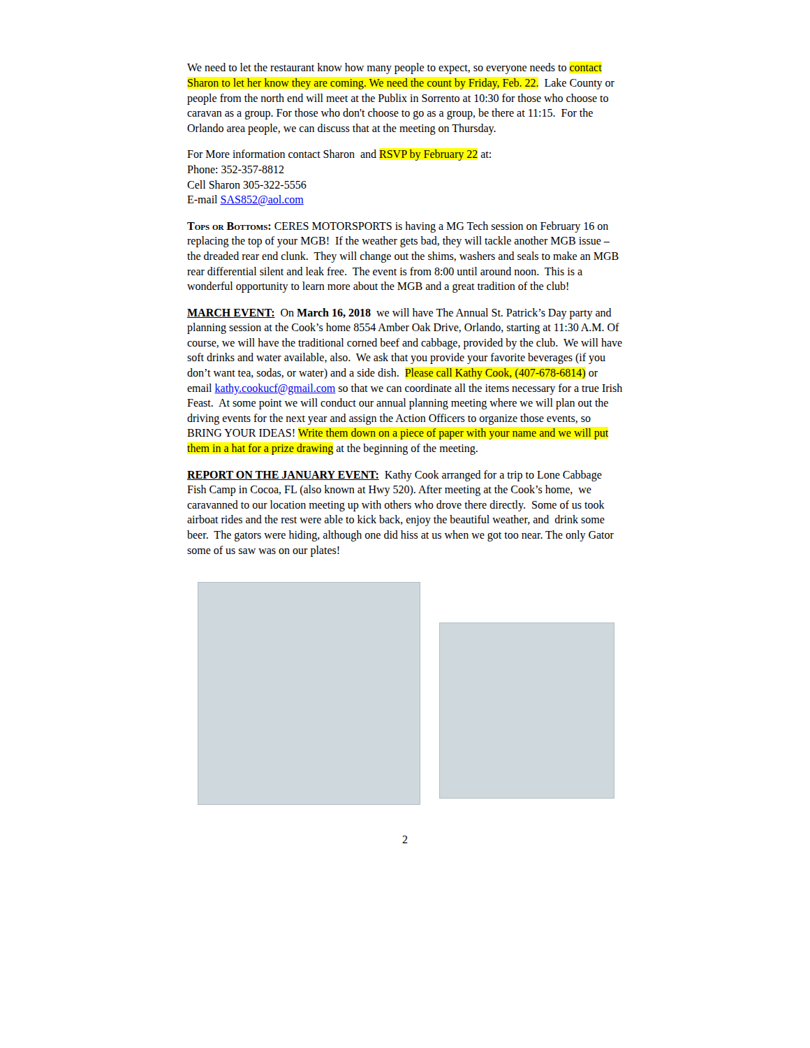We need to let the restaurant know how many people to expect, so everyone needs to contact Sharon to let her know they are coming. We need the count by Friday, Feb. 22. Lake County or people from the north end will meet at the Publix in Sorrento at 10:30 for those who choose to caravan as a group. For those who don't choose to go as a group, be there at 11:15. For the Orlando area people, we can discuss that at the meeting on Thursday.
For More information contact Sharon and RSVP by February 22 at:
Phone: 352-357-8812
Cell Sharon 305-322-5556
E-mail SAS852@aol.com
Tops or Bottoms: CERES MOTORSPORTS is having a MG Tech session on February 16 on replacing the top of your MGB! If the weather gets bad, they will tackle another MGB issue – the dreaded rear end clunk. They will change out the shims, washers and seals to make an MGB rear differential silent and leak free. The event is from 8:00 until around noon. This is a wonderful opportunity to learn more about the MGB and a great tradition of the club!
MARCH EVENT: On March 16, 2018 we will have The Annual St. Patrick’s Day party and planning session at the Cook’s home 8554 Amber Oak Drive, Orlando, starting at 11:30 A.M. Of course, we will have the traditional corned beef and cabbage, provided by the club. We will have soft drinks and water available, also. We ask that you provide your favorite beverages (if you don’t want tea, sodas, or water) and a side dish. Please call Kathy Cook, (407-678-6814) or email kathy.cookucf@gmail.com so that we can coordinate all the items necessary for a true Irish Feast. At some point we will conduct our annual planning meeting where we will plan out the driving events for the next year and assign the Action Officers to organize those events, so BRING YOUR IDEAS! Write them down on a piece of paper with your name and we will put them in a hat for a prize drawing at the beginning of the meeting.
REPORT ON THE JANUARY EVENT: Kathy Cook arranged for a trip to Lone Cabbage Fish Camp in Cocoa, FL (also known at Hwy 520). After meeting at the Cook’s home, we caravanned to our location meeting up with others who drove there directly. Some of us took airboat rides and the rest were able to kick back, enjoy the beautiful weather, and drink some beer. The gators were hiding, although one did hiss at us when we got too near. The only Gator some of us saw was on our plates!
2